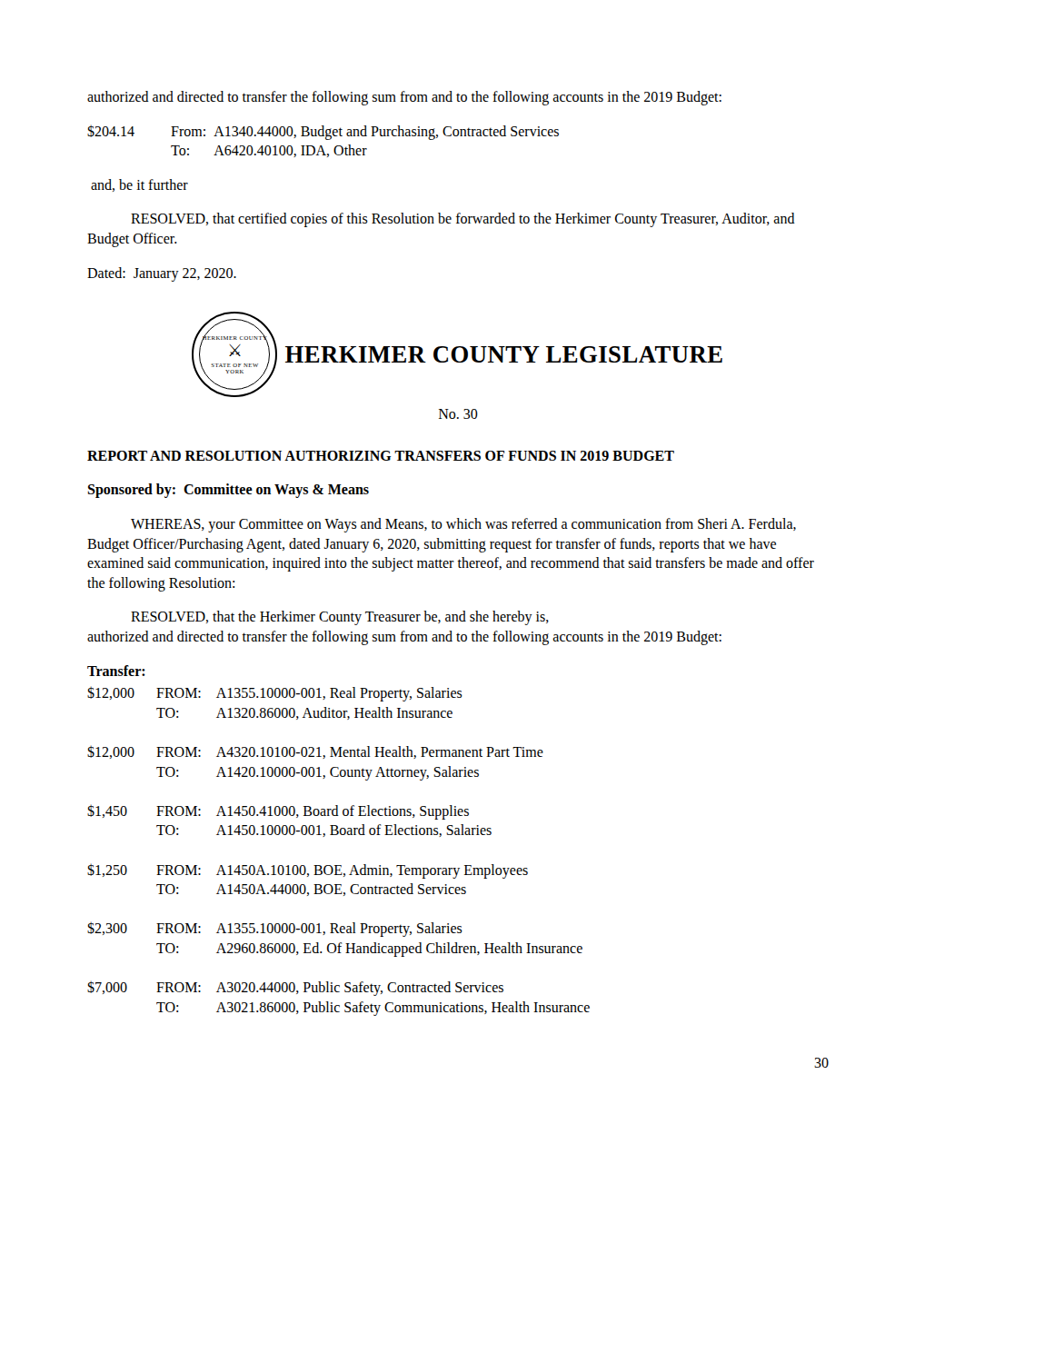authorized and directed to transfer the following sum from and to the following accounts in the 2019 Budget:
| $204.14 | From: | A1340.44000, Budget and Purchasing, Contracted Services |
| | To: | A6420.40100, IDA, Other |
and, be it further
RESOLVED, that certified copies of this Resolution be forwarded to the Herkimer County Treasurer, Auditor, and Budget Officer.
Dated: January 22, 2020.
HERKIMER COUNTY
⚔
STATE OF NEW YORK
HERKIMER COUNTY LEGISLATURE
No. 30
REPORT AND RESOLUTION AUTHORIZING TRANSFERS OF FUNDS IN 2019 BUDGET
Sponsored by: Committee on Ways & Means
WHEREAS, your Committee on Ways and Means, to which was referred a communication from Sheri A. Ferdula, Budget Officer/Purchasing Agent, dated January 6, 2020, submitting request for transfer of funds, reports that we have examined said communication, inquired into the subject matter thereof, and recommend that said transfers be made and offer the following Resolution:
RESOLVED, that the Herkimer County Treasurer be, and she hereby is,
authorized and directed to transfer the following sum from and to the following accounts in the 2019 Budget:
Transfer:
| $12,000 | FROM: | A1355.10000-001, Real Property, Salaries |
| | TO: | A1320.86000, Auditor, Health Insurance |
| $12,000 | FROM: | A4320.10100-021, Mental Health, Permanent Part Time |
| | TO: | A1420.10000-001, County Attorney, Salaries |
| $1,450 | FROM: | A1450.41000, Board of Elections, Supplies |
| | TO: | A1450.10000-001, Board of Elections, Salaries |
| $1,250 | FROM: | A1450A.10100, BOE, Admin, Temporary Employees |
| | TO: | A1450A.44000, BOE, Contracted Services |
| $2,300 | FROM: | A1355.10000-001, Real Property, Salaries |
| | TO: | A2960.86000, Ed. Of Handicapped Children, Health Insurance |
| $7,000 | FROM: | A3020.44000, Public Safety, Contracted Services |
| | TO: | A3021.86000, Public Safety Communications, Health Insurance |
30